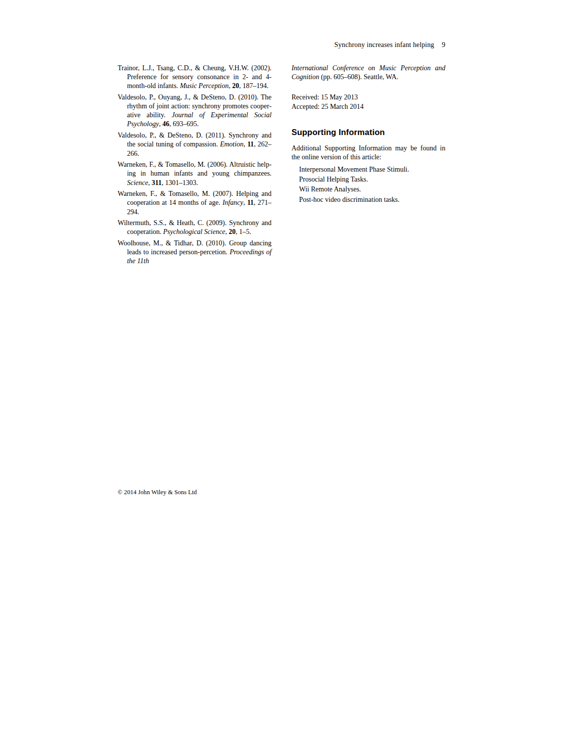Synchrony increases infant helping9
Trainor, L.J., Tsang, C.D., & Cheung, V.H.W. (2002). Preference for sensory consonance in 2- and 4-month-old infants. Music Perception, 20, 187–194.
Valdesolo, P., Ouyang, J., & DeSteno, D. (2010). The rhythm of joint action: synchrony promotes cooperative ability. Journal of Experimental Social Psychology, 46, 693–695.
Valdesolo, P., & DeSteno, D. (2011). Synchrony and the social tuning of compassion. Emotion, 11, 262–266.
Warneken, F., & Tomasello, M. (2006). Altruistic helping in human infants and young chimpanzees. Science, 311, 1301–1303.
Warneken, F., & Tomasello, M. (2007). Helping and cooperation at 14 months of age. Infancy, 11, 271–294.
Wiltermuth, S.S., & Heath, C. (2009). Synchrony and cooperation. Psychological Science, 20, 1–5.
Woolhouse, M., & Tidhar, D. (2010). Group dancing leads to increased person-percetion. Proceedings of the 11th
International Conference on Music Perception and Cognition (pp. 605–608). Seattle, WA.
Received: 15 May 2013
Accepted: 25 March 2014
Supporting Information
Additional Supporting Information may be found in the online version of this article:
Interpersonal Movement Phase Stimuli.
Prosocial Helping Tasks.
Wii Remote Analyses.
Post-hoc video discrimination tasks.
© 2014 John Wiley & Sons Ltd